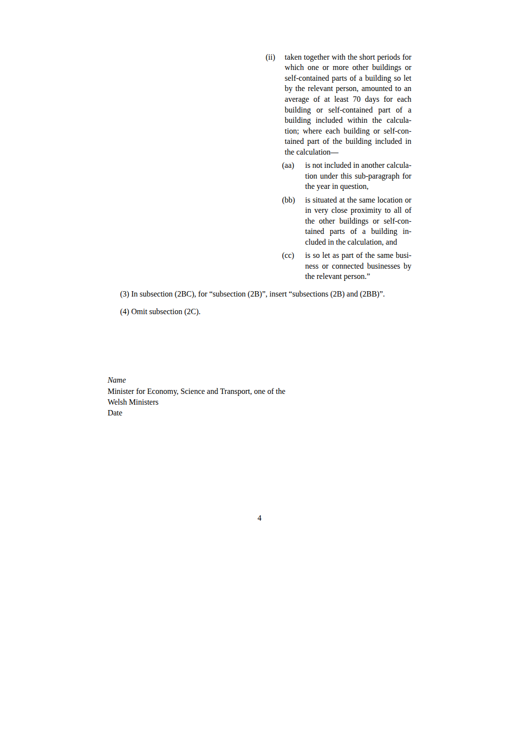(ii) taken together with the short periods for which one or more other buildings or self-contained parts of a building so let by the relevant person, amounted to an average of at least 70 days for each building or self-contained part of a building included within the calculation; where each building or self-contained part of the building included in the calculation—
(aa) is not included in another calculation under this sub-paragraph for the year in question,
(bb) is situated at the same location or in very close proximity to all of the other buildings or self-contained parts of a building included in the calculation, and
(cc) is so let as part of the same business or connected businesses by the relevant person.”
(3) In subsection (2BC), for “subsection (2B)”, insert “subsections (2B) and (2BB)”.
(4) Omit subsection (2C).
Name
Minister for Economy, Science and Transport, one of the Welsh Ministers
Date
4